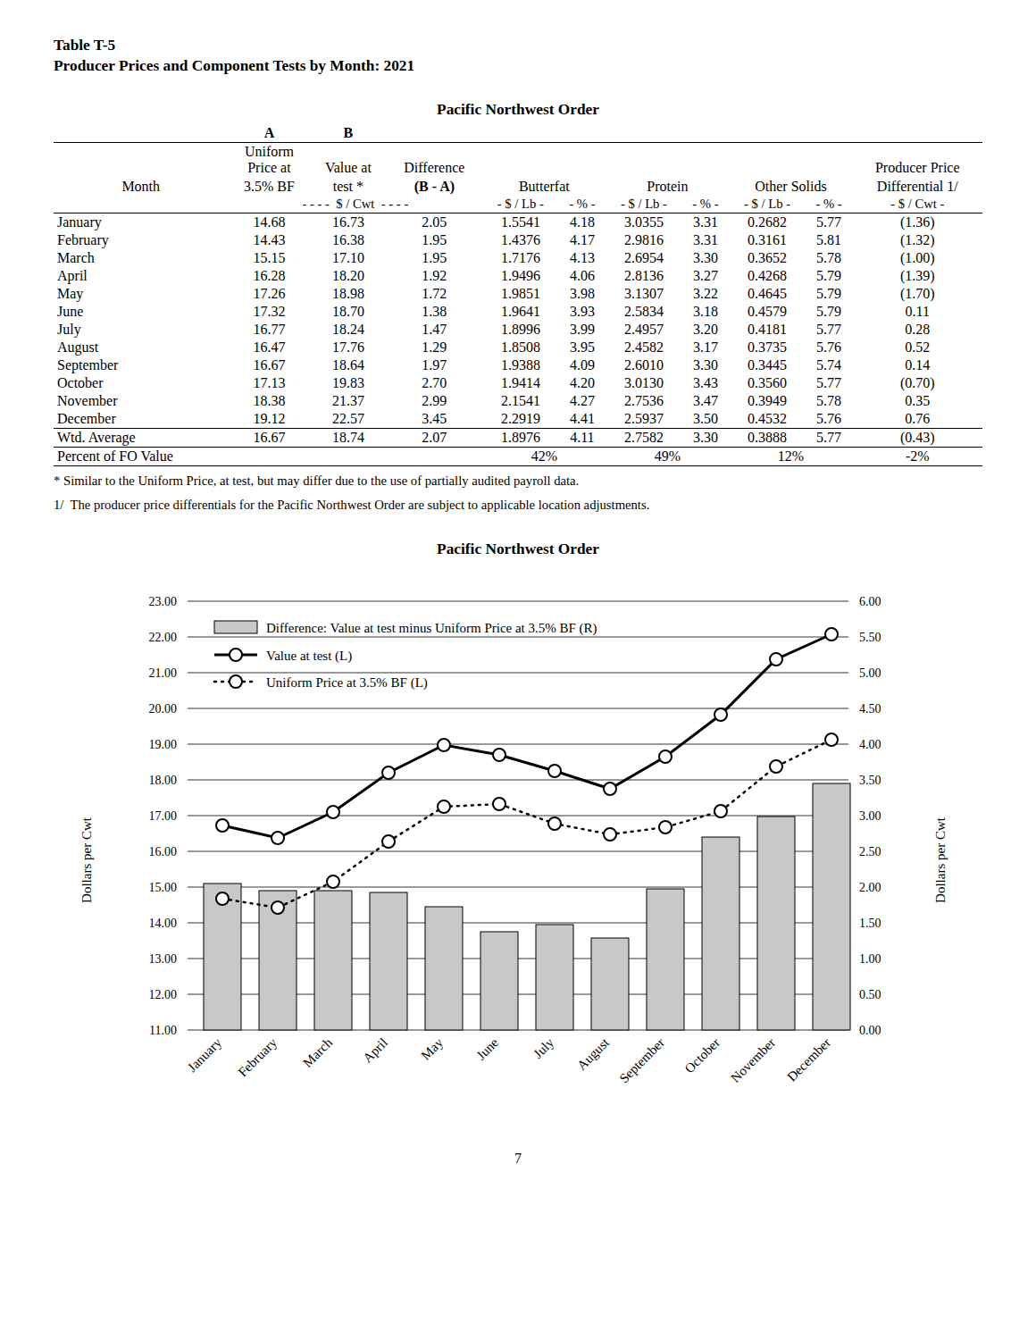Table T-5
Producer Prices and Component Tests by Month: 2021
Pacific Northwest Order
| | A | B | | | | | |
| | Uniform Price at | Value at | Difference | | | | Producer Price |
| Month | 3.5% BF | test * | (B - A) | Butterfat | Protein | Other Solids | Differential 1/ |
| | - - - - $ / Cwt - - - - | - $ / Lb - | - % - | - $ / Lb - | - % - | - $ / Lb - | - % - | - $ / Cwt - |
| January | 14.68 | 16.73 | 2.05 | 1.5541 | 4.18 | 3.0355 | 3.31 | 0.2682 | 5.77 | (1.36) |
| February | 14.43 | 16.38 | 1.95 | 1.4376 | 4.17 | 2.9816 | 3.31 | 0.3161 | 5.81 | (1.32) |
| March | 15.15 | 17.10 | 1.95 | 1.7176 | 4.13 | 2.6954 | 3.30 | 0.3652 | 5.78 | (1.00) |
| April | 16.28 | 18.20 | 1.92 | 1.9496 | 4.06 | 2.8136 | 3.27 | 0.4268 | 5.79 | (1.39) |
| May | 17.26 | 18.98 | 1.72 | 1.9851 | 3.98 | 3.1307 | 3.22 | 0.4645 | 5.79 | (1.70) |
| June | 17.32 | 18.70 | 1.38 | 1.9641 | 3.93 | 2.5834 | 3.18 | 0.4579 | 5.79 | 0.11 |
| July | 16.77 | 18.24 | 1.47 | 1.8996 | 3.99 | 2.4957 | 3.20 | 0.4181 | 5.77 | 0.28 |
| August | 16.47 | 17.76 | 1.29 | 1.8508 | 3.95 | 2.4582 | 3.17 | 0.3735 | 5.76 | 0.52 |
| September | 16.67 | 18.64 | 1.97 | 1.9388 | 4.09 | 2.6010 | 3.30 | 0.3445 | 5.74 | 0.14 |
| October | 17.13 | 19.83 | 2.70 | 1.9414 | 4.20 | 3.0130 | 3.43 | 0.3560 | 5.77 | (0.70) |
| November | 18.38 | 21.37 | 2.99 | 2.1541 | 4.27 | 2.7536 | 3.47 | 0.3949 | 5.78 | 0.35 |
| December | 19.12 | 22.57 | 3.45 | 2.2919 | 4.41 | 2.5937 | 3.50 | 0.4532 | 5.76 | 0.76 |
| Wtd. Average | 16.67 | 18.74 | 2.07 | 1.8976 | 4.11 | 2.7582 | 3.30 | 0.3888 | 5.77 | (0.43) |
| Percent of FO Value | | | | 42% | 49% | 12% | -2% |
* Similar to the Uniform Price, at test, but may differ due to the use of partially audited payroll data.
1/ The producer price differentials for the Pacific Northwest Order are subject to applicable location adjustments.
Pacific Northwest Order
Dollars per Cwt Dollars per Cwt 23.00 22.00 21.00 20.00 19.00 18.00 17.00 16.00 15.00 14.00 13.00 12.00 11.00 6.00 5.50 5.00 4.50 4.00 3.50 3.00 2.50 2.00 1.50 1.00 0.50 0.00 Difference: Value at test minus Uniform Price at 3.5% BF (R) Value at test (L) Uniform Price at 3.5% BF (L) January February March April May June July August September October November December
7